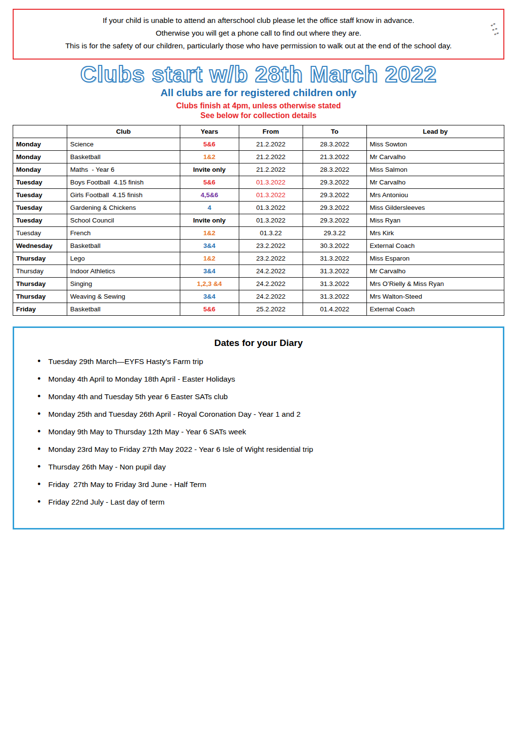❞❞
❞❞
❞❞
If your child is unable to attend an afterschool club please let the office staff know in advance.
Otherwise you will get a phone call to find out where they are.
This is for the safety of our children, particularly those who have permission to walk out at the end of the school day.
Clubs start w/b 28th March 2022
All clubs are for registered children only
Clubs finish at 4pm, unless otherwise stated
See below for collection details
| | Club | Years | From | To | Lead by |
| --- | --- | --- | --- | --- | --- |
| Monday | Science | 5&6 | 21.2.2022 | 28.3.2022 | Miss Sowton |
| Monday | Basketball | 1&2 | 21.2.2022 | 21.3.2022 | Mr Carvalho |
| Monday | Maths - Year 6 | Invite only | 21.2.2022 | 28.3.2022 | Miss Salmon |
| Tuesday | Boys Football 4.15 finish | 5&6 | 01.3.2022 | 29.3.2022 | Mr Carvalho |
| Tuesday | Girls Football 4.15 finish | 4,5&6 | 01.3.2022 | 29.3.2022 | Mrs Antoniou |
| Tuesday | Gardening & Chickens | 4 | 01.3.2022 | 29.3.2022 | Miss Gildersleeves |
| Tuesday | School Council | Invite only | 01.3.2022 | 29.3.2022 | Miss Ryan |
| Tuesday | French | 1&2 | 01.3.22 | 29.3.22 | Mrs Kirk |
| Wednesday | Basketball | 3&4 | 23.2.2022 | 30.3.2022 | External Coach |
| Thursday | Lego | 1&2 | 23.2.2022 | 31.3.2022 | Miss Esparon |
| Thursday | Indoor Athletics | 3&4 | 24.2.2022 | 31.3.2022 | Mr Carvalho |
| Thursday | Singing | 1,2,3 &4 | 24.2.2022 | 31.3.2022 | Mrs O’Rielly & Miss Ryan |
| Thursday | Weaving & Sewing | 3&4 | 24.2.2022 | 31.3.2022 | Mrs Walton-Steed |
| Friday | Basketball | 5&6 | 25.2.2022 | 01.4.2022 | External Coach |
Dates for your Diary
Tuesday 29th March—EYFS Hasty’s Farm trip
Monday 4th April to Monday 18th April - Easter Holidays
Monday 4th and Tuesday 5th year 6 Easter SATs club
Monday 25th and Tuesday 26th April - Royal Coronation Day - Year 1 and 2
Monday 9th May to Thursday 12th May - Year 6 SATs week
Monday 23rd May to Friday 27th May 2022 - Year 6 Isle of Wight residential trip
Thursday 26th May - Non pupil day
Friday 27th May to Friday 3rd June - Half Term
Friday 22nd July - Last day of term